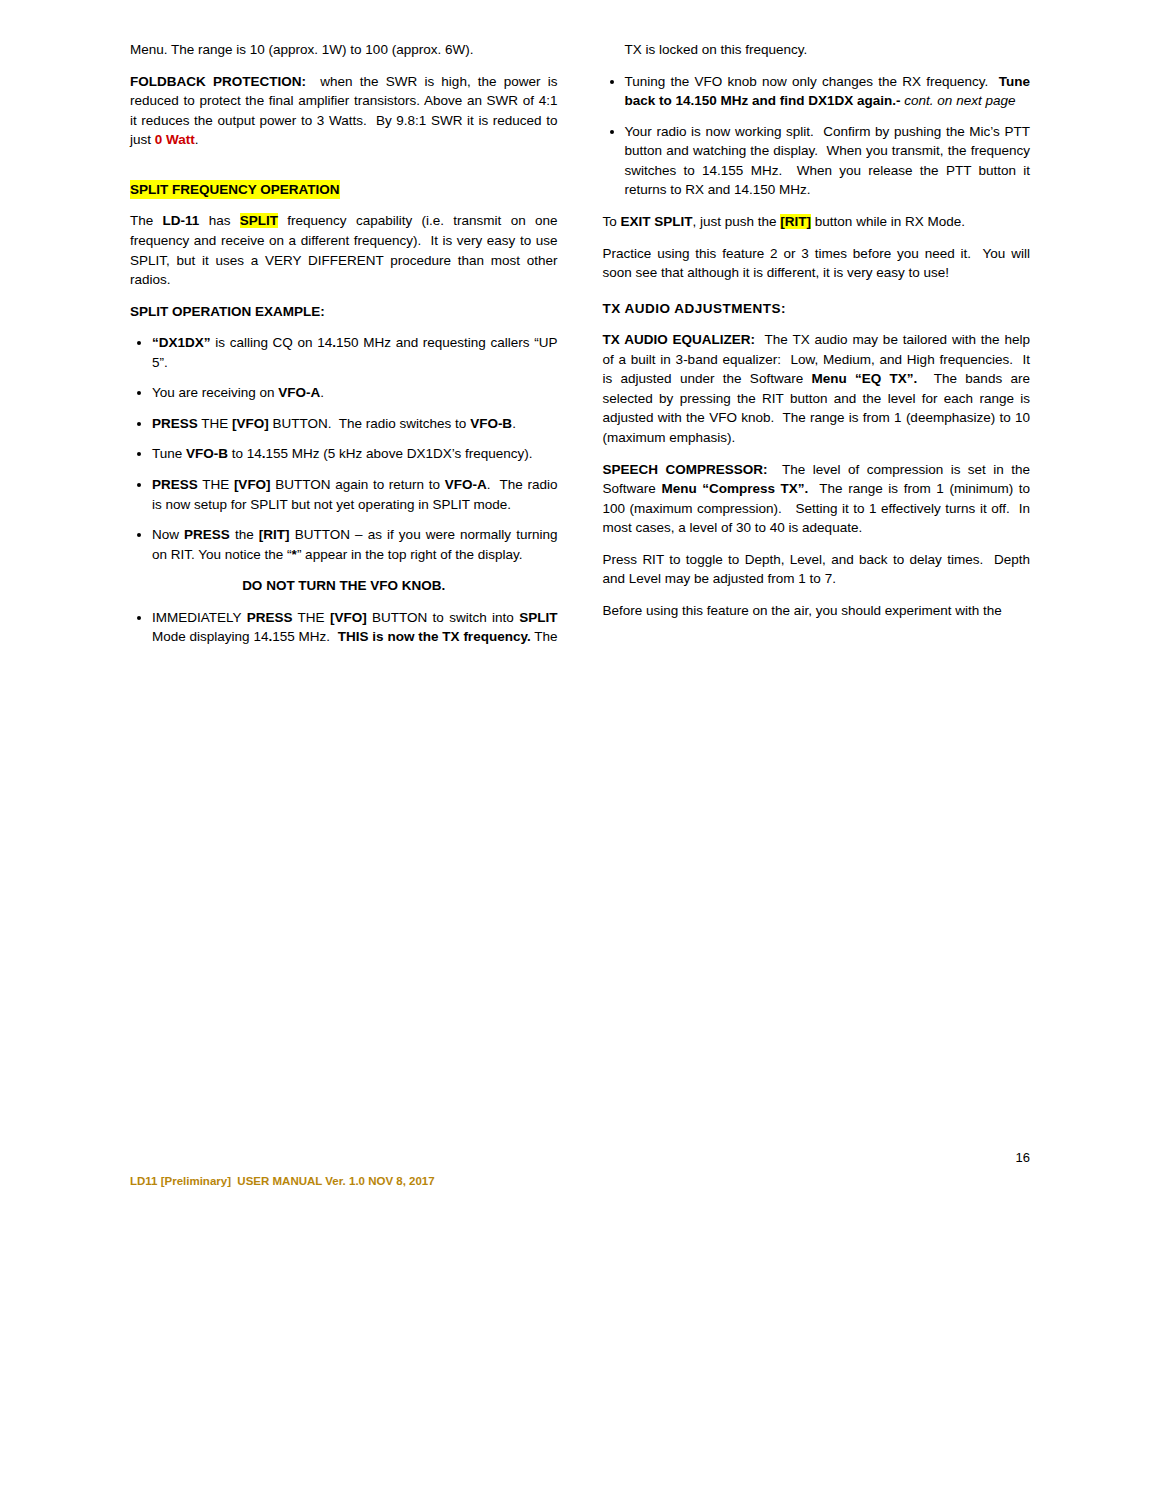Menu. The range is 10 (approx. 1W) to 100 (approx. 6W).
FOLDBACK PROTECTION: when the SWR is high, the power is reduced to protect the final amplifier transistors. Above an SWR of 4:1 it reduces the output power to 3 Watts. By 9.8:1 SWR it is reduced to just 0 Watt.
SPLIT FREQUENCY OPERATION
The LD-11 has SPLIT frequency capability (i.e. transmit on one frequency and receive on a different frequency). It is very easy to use SPLIT, but it uses a VERY DIFFERENT procedure than most other radios.
SPLIT OPERATION EXAMPLE:
“DX1DX” is calling CQ on 14. 150 MHz and requesting callers “UP 5”.
You are receiving on VFO-A.
PRESS THE [VFO] BUTTON. The radio switches to VFO-B.
Tune VFO-B to 14. 155 MHz (5 kHz above DX1DX’s frequency).
PRESS THE [VFO] BUTTON again to return to VFO-A. The radio is now setup for SPLIT but not yet operating in SPLIT mode.
Now PRESS the [RIT] BUTTON – as if you were normally turning on RIT. You notice the “*” appear in the top right of the display.
DO NOT TURN THE VFO KNOB.
IMMEDIATELY PRESS THE [VFO] BUTTON to switch into SPLIT Mode displaying 14. 155 MHz. THIS is now the TX frequency. The TX is locked on this frequency.
Tuning the VFO knob now only changes the RX frequency. Tune back to 14.150 MHz and find DX1DX again.- cont. on next page
Your radio is now working split. Confirm by pushing the Mic’s PTT button and watching the display. When you transmit, the frequency switches to 14.155 MHz. When you release the PTT button it returns to RX and 14.150 MHz.
To EXIT SPLIT, just push the [RIT] button while in RX Mode.
Practice using this feature 2 or 3 times before you need it. You will soon see that although it is different, it is very easy to use!
TX AUDIO ADJUSTMENTS:
TX AUDIO EQUALIZER: The TX audio may be tailored with the help of a built in 3-band equalizer: Low, Medium, and High frequencies. It is adjusted under the Software Menu “EQ TX”. The bands are selected by pressing the RIT button and the level for each range is adjusted with the VFO knob. The range is from 1 (deemphasize) to 10 (maximum emphasis).
SPEECH COMPRESSOR: The level of compression is set in the Software Menu “Compress TX”. The range is from 1 (minimum) to 100 (maximum compression). Setting it to 1 effectively turns it off. In most cases, a level of 30 to 40 is adequate.
Press RIT to toggle to Depth, Level, and back to delay times. Depth and Level may be adjusted from 1 to 7.
Before using this feature on the air, you should experiment with the
16
LD11 [Preliminary] USER MANUAL Ver. 1.0 NOV 8, 2017